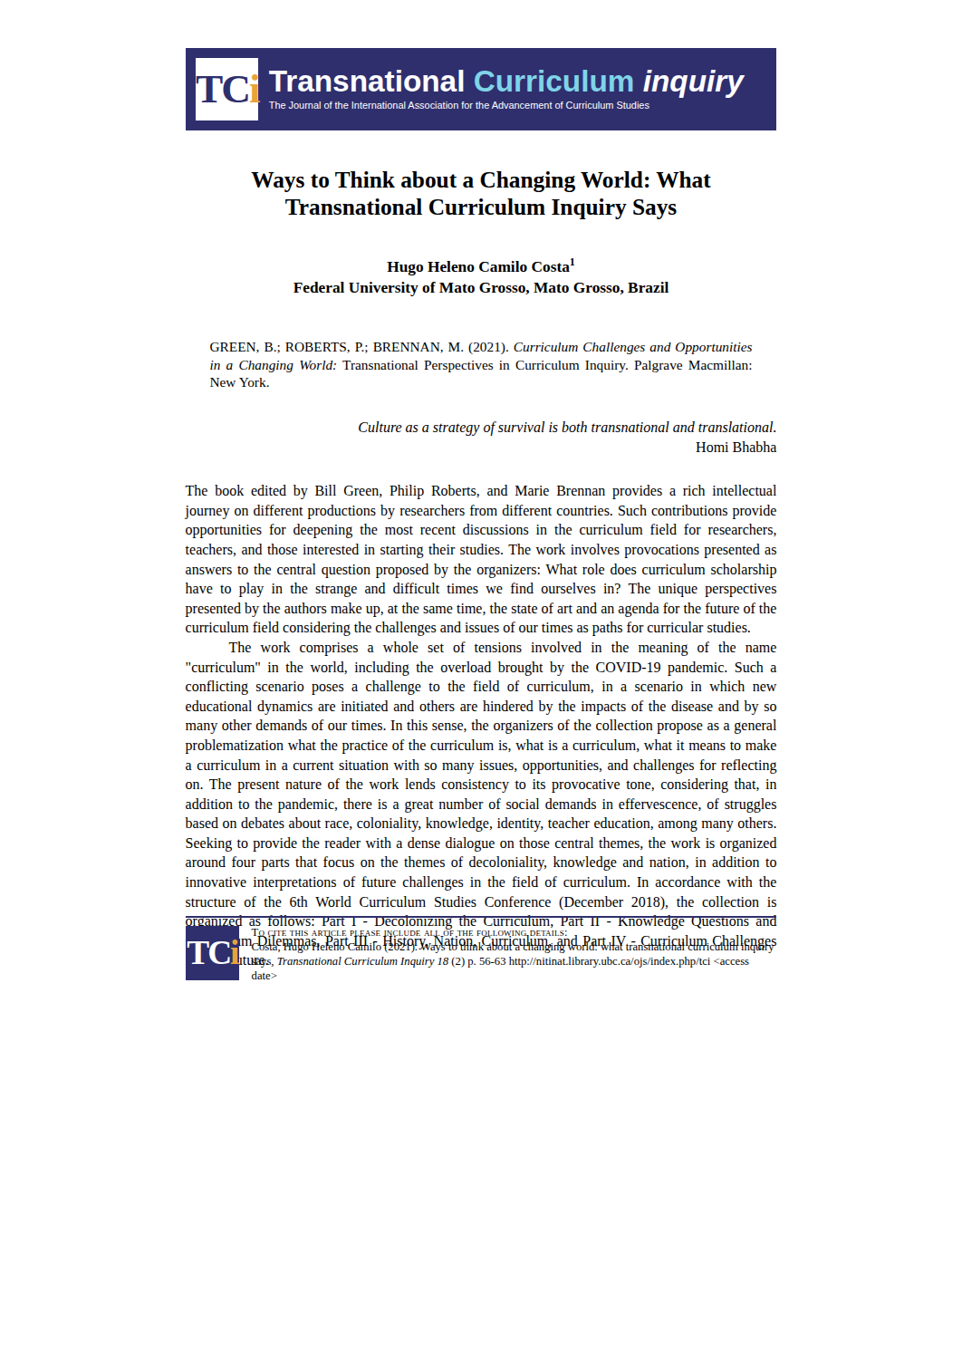TCi
Transnational Curriculum inquiry
The Journal of the International Association for the Advancement of Curriculum Studies
Ways to Think about a Changing World: What Transnational Curriculum Inquiry Says
Hugo Heleno Camilo Costa1
Federal University of Mato Grosso, Mato Grosso, Brazil
GREEN, B.; ROBERTS, P.; BRENNAN, M. (2021). Curriculum Challenges and Opportunities in a Changing World: Transnational Perspectives in Curriculum Inquiry. Palgrave Macmillan: New York.
Culture as a strategy of survival is both transnational and translational. Homi Bhabha
The book edited by Bill Green, Philip Roberts, and Marie Brennan provides a rich intellectual journey on different productions by researchers from different countries. Such contributions provide opportunities for deepening the most recent discussions in the curriculum field for researchers, teachers, and those interested in starting their studies. The work involves provocations presented as answers to the central question proposed by the organizers: What role does curriculum scholarship have to play in the strange and difficult times we find ourselves in? The unique perspectives presented by the authors make up, at the same time, the state of art and an agenda for the future of the curriculum field considering the challenges and issues of our times as paths for curricular studies.
The work comprises a whole set of tensions involved in the meaning of the name "curriculum" in the world, including the overload brought by the COVID-19 pandemic. Such a conflicting scenario poses a challenge to the field of curriculum, in a scenario in which new educational dynamics are initiated and others are hindered by the impacts of the disease and by so many other demands of our times. In this sense, the organizers of the collection propose as a general problematization what the practice of the curriculum is, what is a curriculum, what it means to make a curriculum in a current situation with so many issues, opportunities, and challenges for reflecting on. The present nature of the work lends consistency to its provocative tone, considering that, in addition to the pandemic, there is a great number of social demands in effervescence, of struggles based on debates about race, coloniality, knowledge, identity, teacher education, among many others. Seeking to provide the reader with a dense dialogue on those central themes, the work is organized around four parts that focus on the themes of decoloniality, knowledge and nation, in addition to innovative interpretations of future challenges in the field of curriculum. In accordance with the structure of the 6th World Curriculum Studies Conference (December 2018), the collection is organized as follows: Part I - Decolonizing the Curriculum, Part II - Knowledge Questions and Curriculum Dilemmas, Part III - History, Nation, Curriculum, and Part IV - Curriculum Challenges for the Future.
TCi
To cite this article please include all of the following details:
Costa, Hugo Heleno Camilo (2021). Ways to think about a changing world: what transnational curriculum inquiry says, Transnational Curriculum Inquiry 18 (2) p. 56-63 http://nitinat.library.ubc.ca/ojs/index.php/tci <access date>